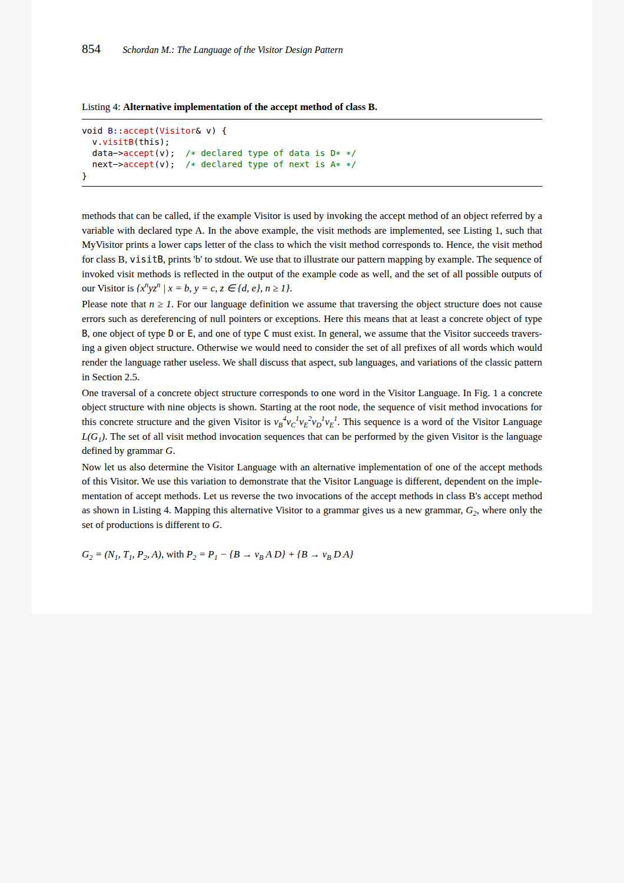854 Schordan M.: The Language of the Visitor Design Pattern
Listing 4: Alternative implementation of the accept method of class B.
void B::accept(Visitor& v) { v.visitB(this); data−>accept(v); /∗ declared type of data is D∗ ∗/ next−>accept(v); /∗ declared type of next is A∗ ∗/ }
methods that can be called, if the example Visitor is used by invoking the accept method of an object referred by a variable with declared type A. In the above example, the visit methods are implemented, see Listing 1, such that MyVisitor prints a lower caps letter of the class to which the visit method corresponds to. Hence, the visit method for class B, visitB, prints 'b' to stdout. We use that to illustrate our pattern mapping by example. The sequence of invoked visit methods is reflected in the output of the example code as well, and the set of all possible outputs of our Visitor is {xnyzn | x = b, y = c, z ∈ {d, e}, n ≥ 1}.
Please note that n ≥ 1. For our language definition we assume that traversing the object structure does not cause errors such as dereferencing of null pointers or exceptions. Here this means that at least a concrete object of type B, one object of type D or E, and one of type C must exist. In general, we assume that the Visitor succeeds traversing a given object structure. Otherwise we would need to consider the set of all prefixes of all words which would render the language rather useless. We shall discuss that aspect, sub languages, and variations of the classic pattern in Section 2.5.
One traversal of a concrete object structure corresponds to one word in the Visitor Language. In Fig. 1 a concrete object structure with nine objects is shown. Starting at the root node, the sequence of visit method invocations for this concrete structure and the given Visitor is vB4vC1vE2vD1vE1. This sequence is a word of the Visitor Language L(G1). The set of all visit method invocation sequences that can be performed by the given Visitor is the language defined by grammar G.
Now let us also determine the Visitor Language with an alternative implementation of one of the accept methods of this Visitor. We use this variation to demonstrate that the Visitor Language is different, dependent on the implementation of accept methods. Let us reverse the two invocations of the accept methods in class B's accept method as shown in Listing 4. Mapping this alternative Visitor to a grammar gives us a new grammar, G2, where only the set of productions is different to G.
G2 = (N1, T1, P2, A), with P2 = P1 − {B → vB A D} + {B → vB D A}